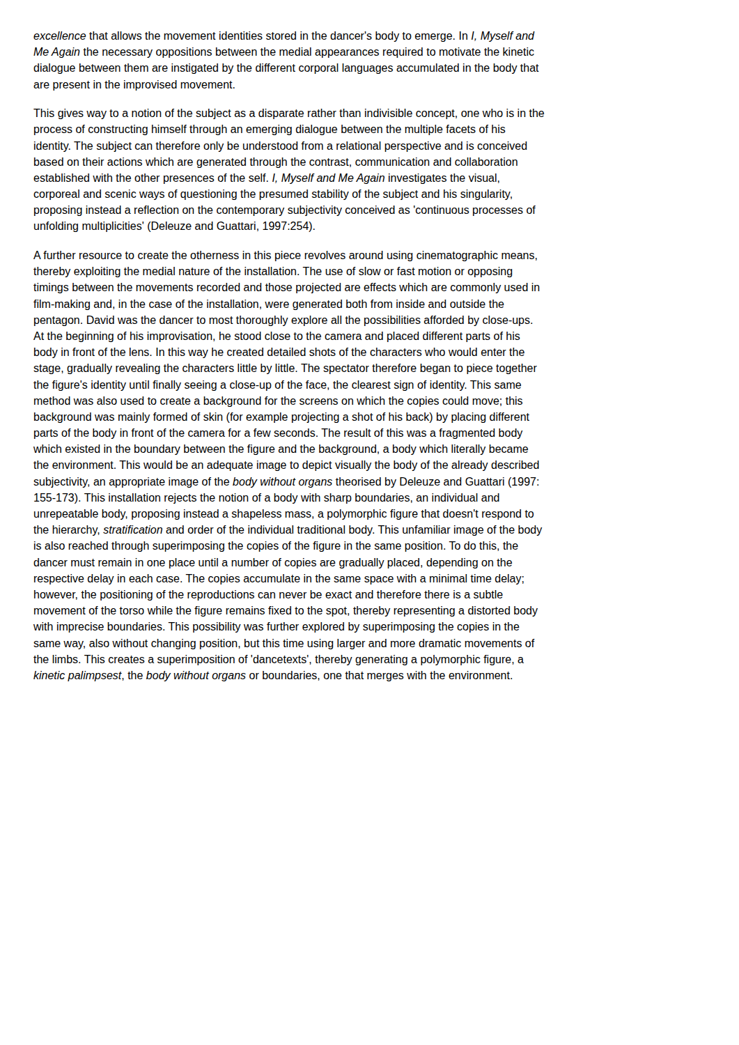excellence that allows the movement identities stored in the dancer's body to emerge. In I, Myself and Me Again the necessary oppositions between the medial appearances required to motivate the kinetic dialogue between them are instigated by the different corporal languages accumulated in the body that are present in the improvised movement.
This gives way to a notion of the subject as a disparate rather than indivisible concept, one who is in the process of constructing himself through an emerging dialogue between the multiple facets of his identity. The subject can therefore only be understood from a relational perspective and is conceived based on their actions which are generated through the contrast, communication and collaboration established with the other presences of the self. I, Myself and Me Again investigates the visual, corporeal and scenic ways of questioning the presumed stability of the subject and his singularity, proposing instead a reflection on the contemporary subjectivity conceived as 'continuous processes of unfolding multiplicities' (Deleuze and Guattari, 1997:254).
A further resource to create the otherness in this piece revolves around using cinematographic means, thereby exploiting the medial nature of the installation. The use of slow or fast motion or opposing timings between the movements recorded and those projected are effects which are commonly used in film-making and, in the case of the installation, were generated both from inside and outside the pentagon. David was the dancer to most thoroughly explore all the possibilities afforded by close-ups. At the beginning of his improvisation, he stood close to the camera and placed different parts of his body in front of the lens. In this way he created detailed shots of the characters who would enter the stage, gradually revealing the characters little by little. The spectator therefore began to piece together the figure's identity until finally seeing a close-up of the face, the clearest sign of identity. This same method was also used to create a background for the screens on which the copies could move; this background was mainly formed of skin (for example projecting a shot of his back) by placing different parts of the body in front of the camera for a few seconds. The result of this was a fragmented body which existed in the boundary between the figure and the background, a body which literally became the environment. This would be an adequate image to depict visually the body of the already described subjectivity, an appropriate image of the body without organs theorised by Deleuze and Guattari (1997: 155-173). This installation rejects the notion of a body with sharp boundaries, an individual and unrepeatable body, proposing instead a shapeless mass, a polymorphic figure that doesn't respond to the hierarchy, stratification and order of the individual traditional body. This unfamiliar image of the body is also reached through superimposing the copies of the figure in the same position. To do this, the dancer must remain in one place until a number of copies are gradually placed, depending on the respective delay in each case. The copies accumulate in the same space with a minimal time delay; however, the positioning of the reproductions can never be exact and therefore there is a subtle movement of the torso while the figure remains fixed to the spot, thereby representing a distorted body with imprecise boundaries. This possibility was further explored by superimposing the copies in the same way, also without changing position, but this time using larger and more dramatic movements of the limbs. This creates a superimposition of 'dancetexts', thereby generating a polymorphic figure, a kinetic palimpsest, the body without organs or boundaries, one that merges with the environment.